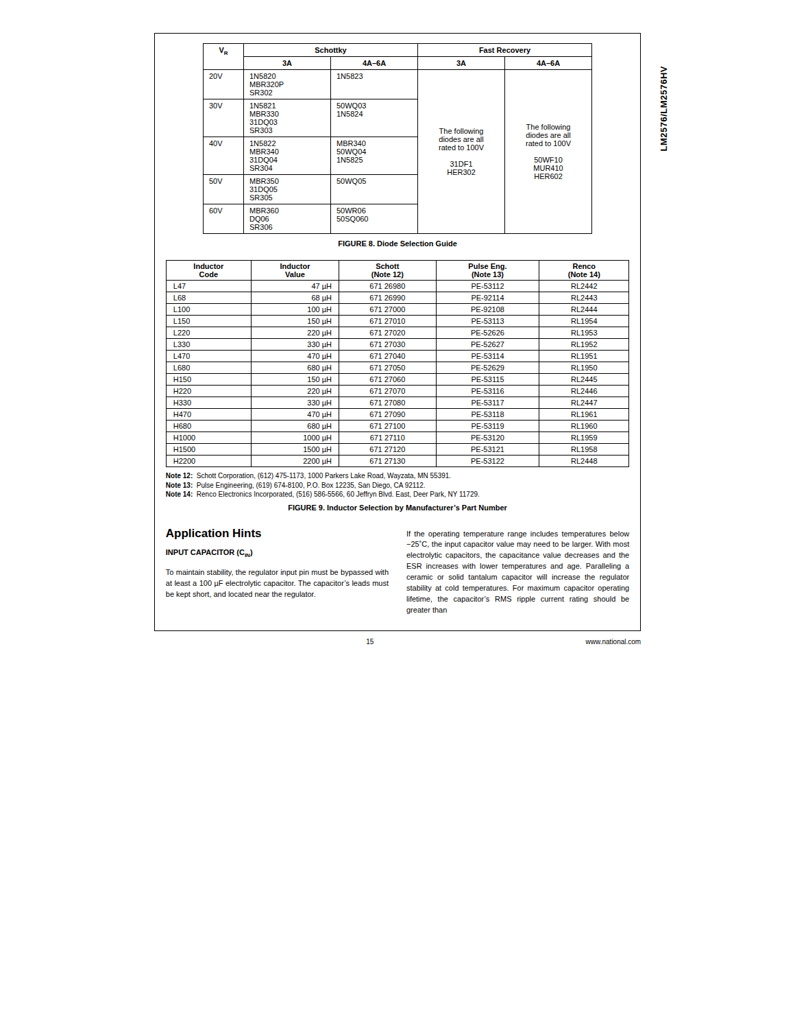LM2576/LM2576HV
| V R | Schottky | Fast Recovery |
| --- | --- | --- |
| 3A | 4A–6A | 3A | 4A–6A |
| 20V | 1N5820 MBR320P SR302 | 1N5823 | The following diodes are all rated to 100V 31DF1 HER302 | The following diodes are all rated to 100V 50WF10 MUR410 HER602 |
| 30V | 1N5821 MBR330 31DQ03 SR303 | 50WQ03 1N5824 |
| 40V | 1N5822 MBR340 31DQ04 SR304 | MBR340 50WQ04 1N5825 |
| 50V | MBR350 31DQ05 SR305 | 50WQ05 |
| 60V | MBR360 DQ06 SR306 | 50WR06 50SQ060 |
FIGURE 8. Diode Selection Guide
| Inductor Code | Inductor Value | Schott (Note 12) | Pulse Eng. (Note 13) | Renco (Note 14) |
| --- | --- | --- | --- | --- |
| L47 | 47 µH | 671 26980 | PE-53112 | RL2442 |
| L68 | 68 µH | 671 26990 | PE-92114 | RL2443 |
| L100 | 100 µH | 671 27000 | PE-92108 | RL2444 |
| L150 | 150 µH | 671 27010 | PE-53113 | RL1954 |
| L220 | 220 µH | 671 27020 | PE-52626 | RL1953 |
| L330 | 330 µH | 671 27030 | PE-52627 | RL1952 |
| L470 | 470 µH | 671 27040 | PE-53114 | RL1951 |
| L680 | 680 µH | 671 27050 | PE-52629 | RL1950 |
| H150 | 150 µH | 671 27060 | PE-53115 | RL2445 |
| H220 | 220 µH | 671 27070 | PE-53116 | RL2446 |
| H330 | 330 µH | 671 27080 | PE-53117 | RL2447 |
| H470 | 470 µH | 671 27090 | PE-53118 | RL1961 |
| H680 | 680 µH | 671 27100 | PE-53119 | RL1960 |
| H1000 | 1000 µH | 671 27110 | PE-53120 | RL1959 |
| H1500 | 1500 µH | 671 27120 | PE-53121 | RL1958 |
| H2200 | 2200 µH | 671 27130 | PE-53122 | RL2448 |
Note 12: Schott Corporation, (612) 475-1173, 1000 Parkers Lake Road, Wayzata, MN 55391.
Note 13: Pulse Engineering, (619) 674-8100, P.O. Box 12235, San Diego, CA 92112.
Note 14: Renco Electronics Incorporated, (516) 586-5566, 60 Jeffryn Blvd. East, Deer Park, NY 11729.
FIGURE 9. Inductor Selection by Manufacturer’s Part Number
Application Hints
INPUT CAPACITOR (CIN)
To maintain stability, the regulator input pin must be bypassed with at least a 100 µF electrolytic capacitor. The capacitor’s leads must be kept short, and located near the regulator.
If the operating temperature range includes temperatures below −25˚C, the input capacitor value may need to be larger. With most electrolytic capacitors, the capacitance value decreases and the ESR increases with lower temperatures and age. Paralleling a ceramic or solid tantalum capacitor will increase the regulator stability at cold temperatures. For maximum capacitor operating lifetime, the capacitor’s RMS ripple current rating should be greater than
15 www.national.com